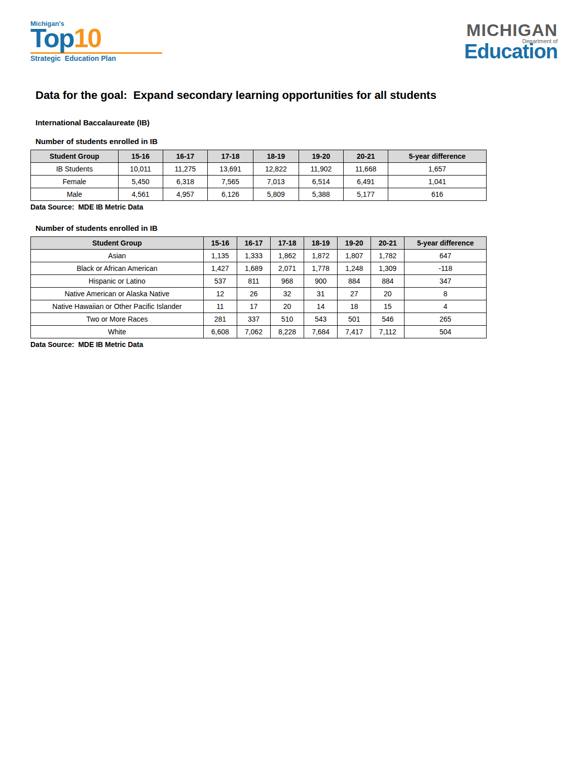Michigan's
Top10
Strategic Education Plan
MICHIGAN
Department of
Education
Data for the goal: Expand secondary learning opportunities for all students
International Baccalaureate (IB)
Number of students enrolled in IB
| Student Group | 15-16 | 16-17 | 17-18 | 18-19 | 19-20 | 20-21 | 5-year difference |
| --- | --- | --- | --- | --- | --- | --- | --- |
| IB Students | 10,011 | 11,275 | 13,691 | 12,822 | 11,902 | 11,668 | 1,657 |
| Female | 5,450 | 6,318 | 7,565 | 7,013 | 6,514 | 6,491 | 1,041 |
| Male | 4,561 | 4,957 | 6,126 | 5,809 | 5,388 | 5,177 | 616 |
Data Source: MDE IB Metric Data
Number of students enrolled in IB
| Student Group | 15-16 | 16-17 | 17-18 | 18-19 | 19-20 | 20-21 | 5-year difference |
| --- | --- | --- | --- | --- | --- | --- | --- |
| Asian | 1,135 | 1,333 | 1,862 | 1,872 | 1,807 | 1,782 | 647 |
| Black or African American | 1,427 | 1,689 | 2,071 | 1,778 | 1,248 | 1,309 | -118 |
| Hispanic or Latino | 537 | 811 | 968 | 900 | 884 | 884 | 347 |
| Native American or Alaska Native | 12 | 26 | 32 | 31 | 27 | 20 | 8 |
| Native Hawaiian or Other Pacific Islander | 11 | 17 | 20 | 14 | 18 | 15 | 4 |
| Two or More Races | 281 | 337 | 510 | 543 | 501 | 546 | 265 |
| White | 6,608 | 7,062 | 8,228 | 7,684 | 7,417 | 7,112 | 504 |
Data Source: MDE IB Metric Data